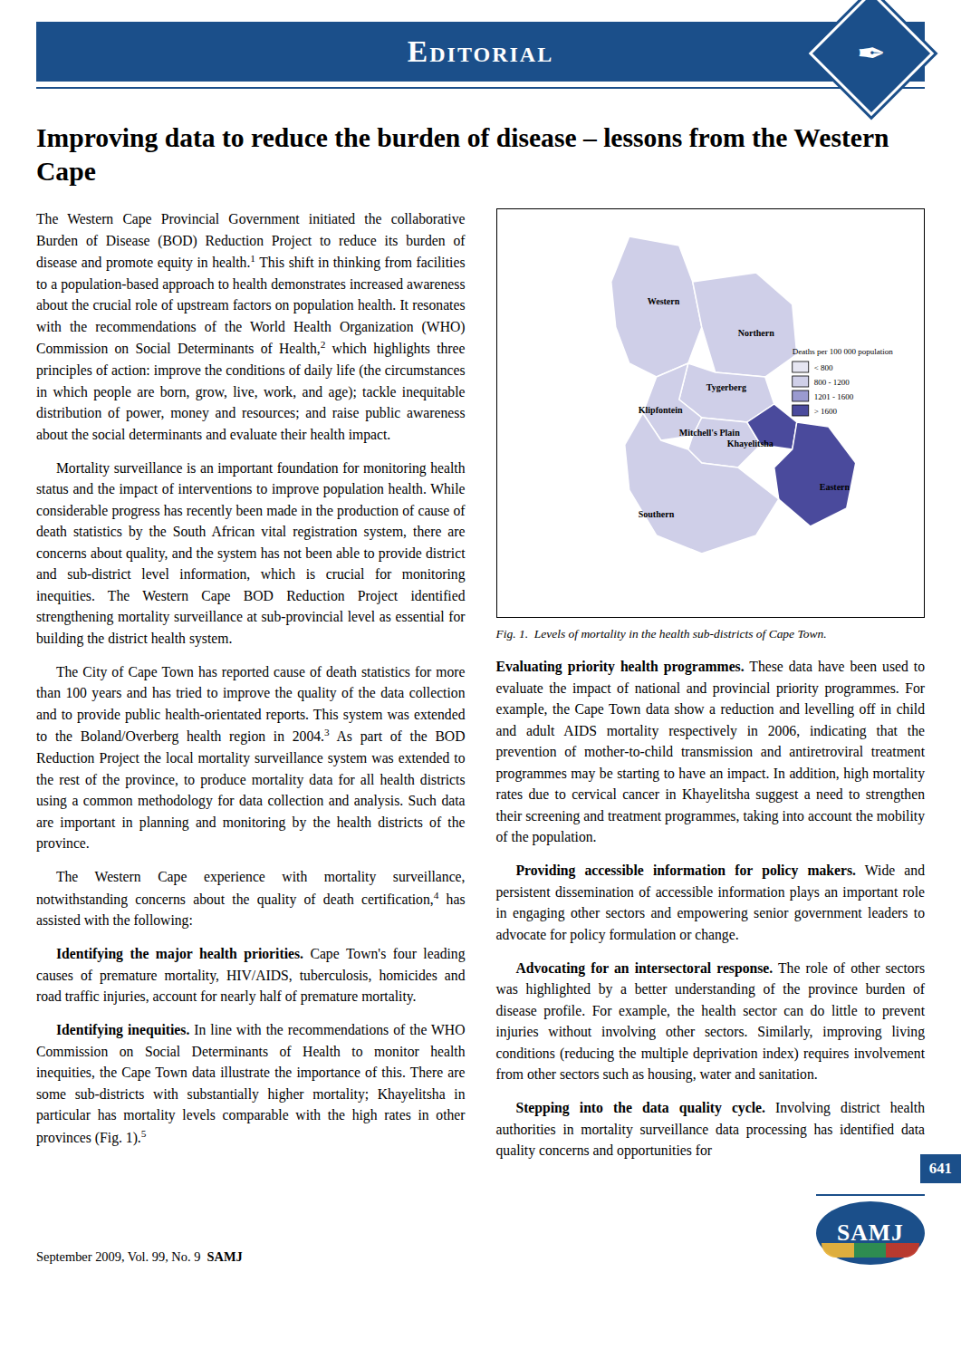Editorial
Improving data to reduce the burden of disease – lessons from the Western Cape
The Western Cape Provincial Government initiated the collaborative Burden of Disease (BOD) Reduction Project to reduce its burden of disease and promote equity in health.1 This shift in thinking from facilities to a population-based approach to health demonstrates increased awareness about the crucial role of upstream factors on population health. It resonates with the recommendations of the World Health Organization (WHO) Commission on Social Determinants of Health,2 which highlights three principles of action: improve the conditions of daily life (the circumstances in which people are born, grow, live, work, and age); tackle inequitable distribution of power, money and resources; and raise public awareness about the social determinants and evaluate their health impact.
Mortality surveillance is an important foundation for monitoring health status and the impact of interventions to improve population health. While considerable progress has recently been made in the production of cause of death statistics by the South African vital registration system, there are concerns about quality, and the system has not been able to provide district and sub-district level information, which is crucial for monitoring inequities. The Western Cape BOD Reduction Project identified strengthening mortality surveillance at sub-provincial level as essential for building the district health system.
The City of Cape Town has reported cause of death statistics for more than 100 years and has tried to improve the quality of the data collection and to provide public health-orientated reports. This system was extended to the Boland/Overberg health region in 2004.3 As part of the BOD Reduction Project the local mortality surveillance system was extended to the rest of the province, to produce mortality data for all health districts using a common methodology for data collection and analysis. Such data are important in planning and monitoring by the health districts of the province.
The Western Cape experience with mortality surveillance, notwithstanding concerns about the quality of death certification,4 has assisted with the following:
Identifying the major health priorities. Cape Town's four leading causes of premature mortality, HIV/AIDS, tuberculosis, homicides and road traffic injuries, account for nearly half of premature mortality.
Identifying inequities. In line with the recommendations of the WHO Commission on Social Determinants of Health to monitor health inequities, the Cape Town data illustrate the importance of this. There are some sub-districts with substantially higher mortality; Khayelitsha in particular has mortality levels comparable with the high rates in other provinces (Fig. 1).5
Western Northern Tygerberg Klipfontein Mitchell's Plain Khayelitsha Eastern Southern Deaths per 100 000 population < 800 800 - 1200 1201 - 1600 > 1600
Fig. 1. Levels of mortality in the health sub-districts of Cape Town.
Evaluating priority health programmes. These data have been used to evaluate the impact of national and provincial priority programmes. For example, the Cape Town data show a reduction and levelling off in child and adult AIDS mortality respectively in 2006, indicating that the prevention of mother-to-child transmission and antiretroviral treatment programmes may be starting to have an impact. In addition, high mortality rates due to cervical cancer in Khayelitsha suggest a need to strengthen their screening and treatment programmes, taking into account the mobility of the population.
Providing accessible information for policy makers. Wide and persistent dissemination of accessible information plays an important role in engaging other sectors and empowering senior government leaders to advocate for policy formulation or change.
Advocating for an intersectoral response. The role of other sectors was highlighted by a better understanding of the province burden of disease profile. For example, the health sector can do little to prevent injuries without involving other sectors. Similarly, improving living conditions (reducing the multiple deprivation index) requires involvement from other sectors such as housing, water and sanitation.
Stepping into the data quality cycle. Involving district health authorities in mortality surveillance data processing has identified data quality concerns and opportunities for
641
September 2009, Vol. 99, No. 9 SAMJ
SAMJ